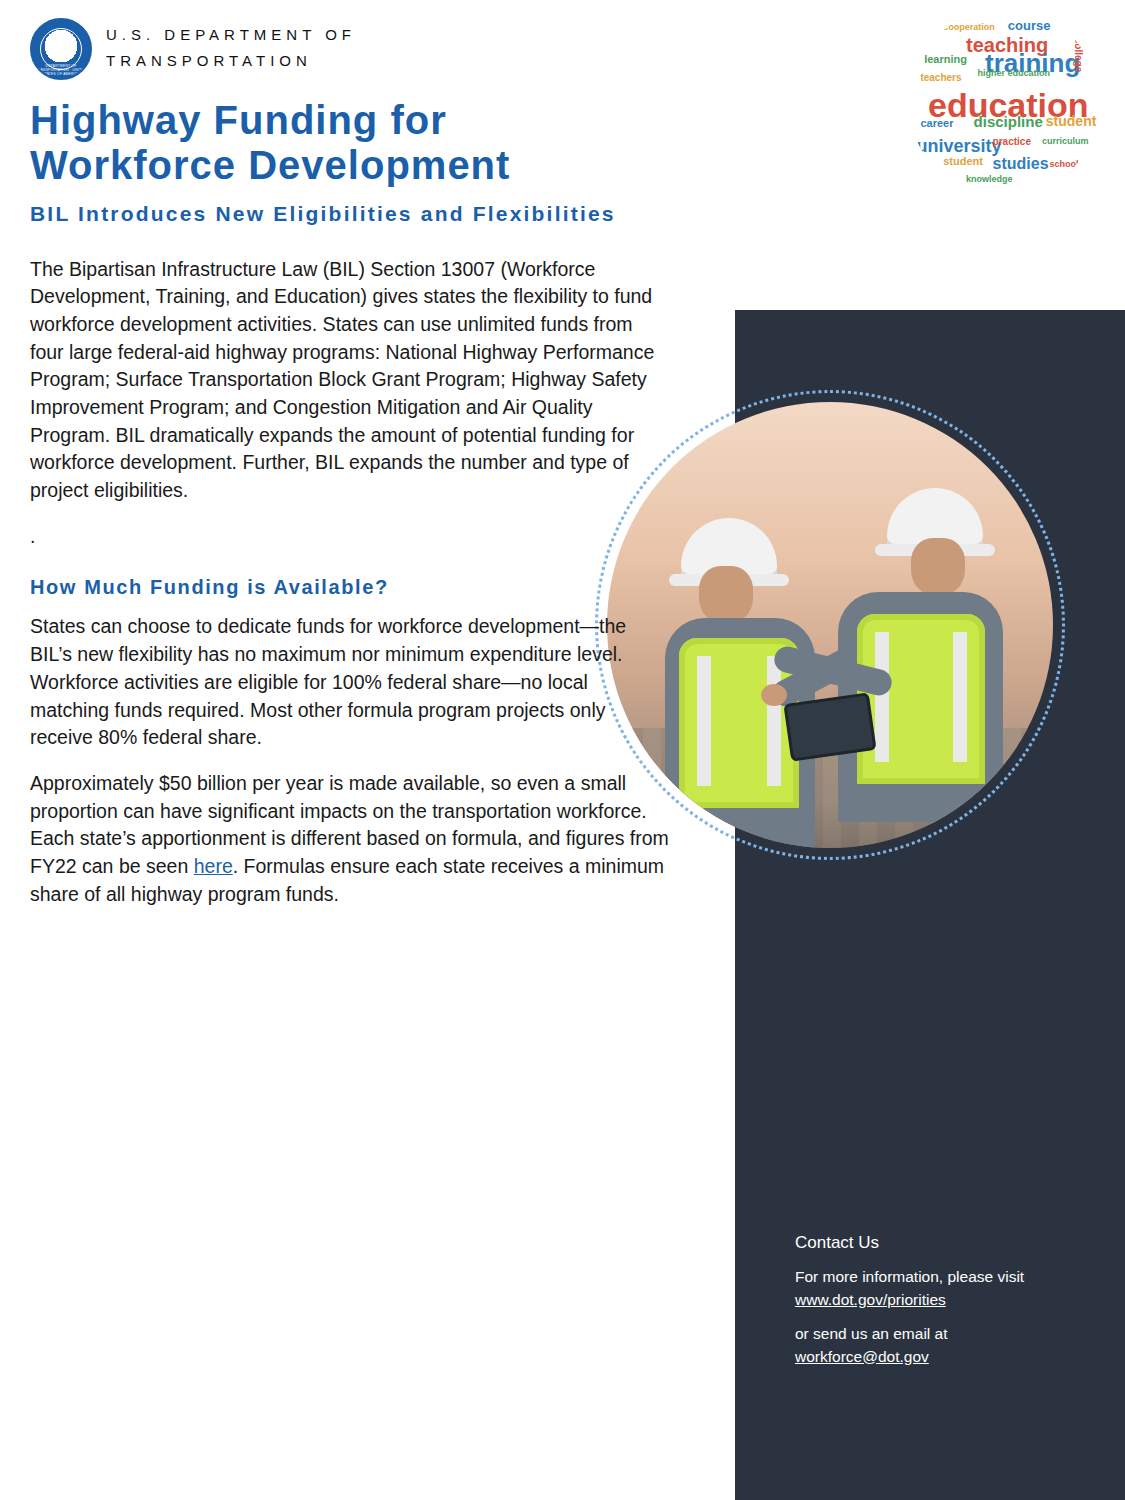Department of Transportation · United States of America
U.S. Department of
Transportation
cooperation course teaching learning training college teachers higher education education career discipline student university practice curriculum student studies school knowledge
Highway Funding for
Workforce Development
BIL Introduces New Eligibilities and Flexibilities
The Bipartisan Infrastructure Law (BIL) Section 13007 (Workforce Development, Training, and Education) gives states the flexibility to fund workforce development activities. States can use unlimited funds from four large federal-aid highway programs: National Highway Performance Program; Surface Transportation Block Grant Program; Highway Safety Improvement Program; and Congestion Mitigation and Air Quality Program. BIL dramatically expands the amount of potential funding for workforce development. Further, BIL expands the number and type of project eligibilities.
.
How Much Funding is Available?
States can choose to dedicate funds for workforce development—the BIL’s new flexibility has no maximum nor minimum expenditure level. Workforce activities are eligible for 100% federal share—no local matching funds required. Most other formula program projects only receive 80% federal share.
Approximately $50 billion per year is made available, so even a small proportion can have significant impacts on the transportation workforce. Each state’s apportionment is different based on formula, and figures from FY22 can be seen here. Formulas ensure each state receives a minimum share of all highway program funds.
Contact Us
For more information, please visit
www.dot.gov/priorities
or send us an email at
workforce@dot.gov